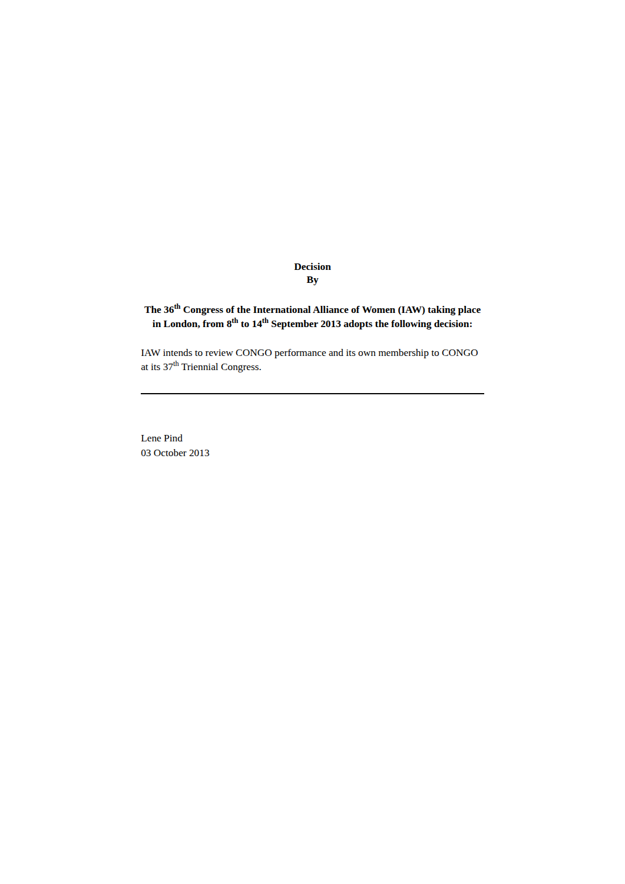Decision By
The 36th Congress of the International Alliance of Women (IAW) taking place in London, from 8th to 14th September 2013 adopts the following decision:
IAW intends to review CONGO performance and its own membership to CONGO at its 37th Triennial Congress.
Lene Pind
03 October 2013